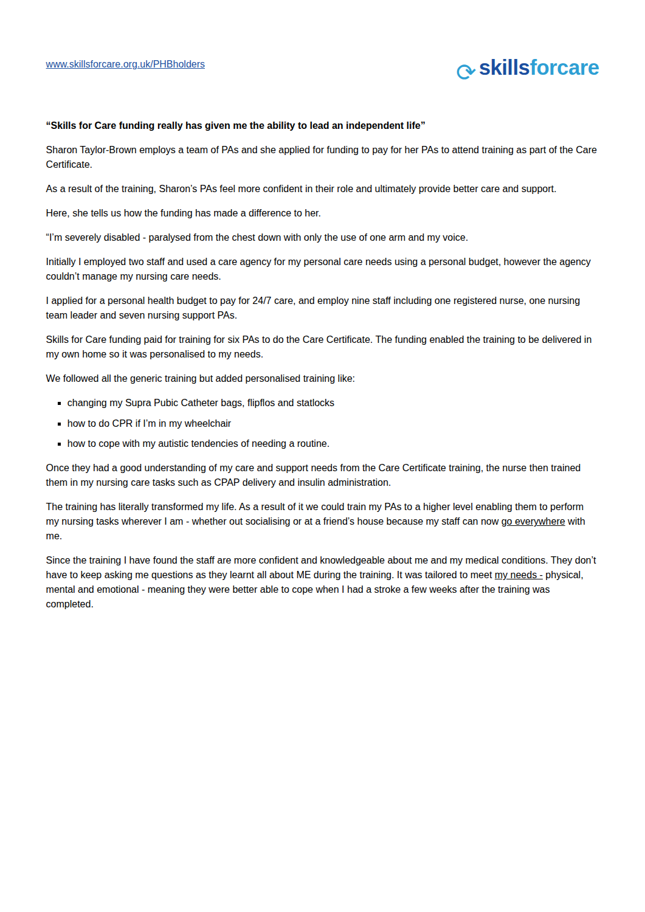www.skillsforcare.org.uk/PHBholders
⟳skillsforcare
“Skills for Care funding really has given me the ability to lead an independent life”
Sharon Taylor-Brown employs a team of PAs and she applied for funding to pay for her PAs to attend training as part of the Care Certificate.
As a result of the training, Sharon’s PAs feel more confident in their role and ultimately provide better care and support.
Here, she tells us how the funding has made a difference to her.
“I’m severely disabled - paralysed from the chest down with only the use of one arm and my voice.
Initially I employed two staff and used a care agency for my personal care needs using a personal budget, however the agency couldn’t manage my nursing care needs.
I applied for a personal health budget to pay for 24/7 care, and employ nine staff including one registered nurse, one nursing team leader and seven nursing support PAs.
Skills for Care funding paid for training for six PAs to do the Care Certificate. The funding enabled the training to be delivered in my own home so it was personalised to my needs.
We followed all the generic training but added personalised training like:
changing my Supra Pubic Catheter bags, flipflos and statlocks
how to do CPR if I’m in my wheelchair
how to cope with my autistic tendencies of needing a routine.
Once they had a good understanding of my care and support needs from the Care Certificate training, the nurse then trained them in my nursing care tasks such as CPAP delivery and insulin administration.
The training has literally transformed my life. As a result of it we could train my PAs to a higher level enabling them to perform my nursing tasks wherever I am - whether out socialising or at a friend’s house because my staff can now go everywhere with me.
Since the training I have found the staff are more confident and knowledgeable about me and my medical conditions. They don’t have to keep asking me questions as they learnt all about ME during the training. It was tailored to meet my needs - physical, mental and emotional - meaning they were better able to cope when I had a stroke a few weeks after the training was completed.